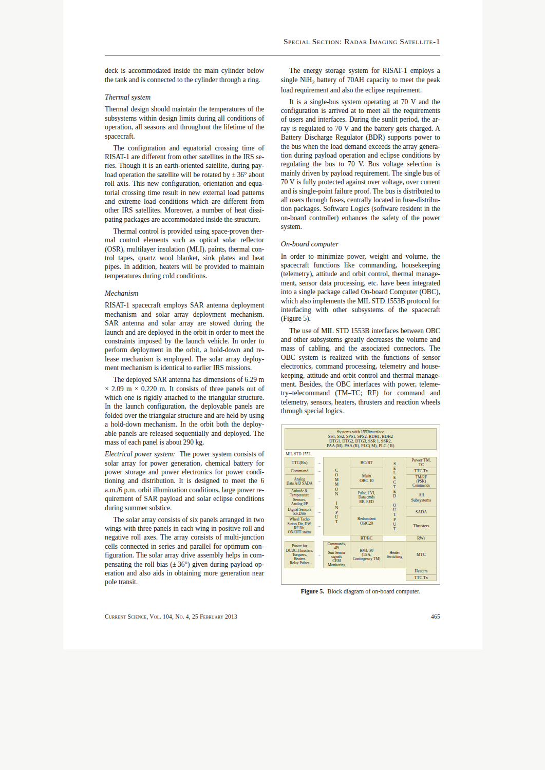Special Section: Radar Imaging Satellite-1
deck is accommodated inside the main cylinder below the tank and is connected to the cylinder through a ring.
Thermal system
Thermal design should maintain the temperatures of the subsystems within design limits during all conditions of operation, all seasons and throughout the lifetime of the spacecraft.
The configuration and equatorial crossing time of RISAT-1 are different from other satellites in the IRS series. Though it is an earth-oriented satellite, during payload operation the satellite will be rotated by ± 36° about roll axis. This new configuration, orientation and equatorial crossing time result in new external load patterns and extreme load conditions which are different from other IRS satellites. Moreover, a number of heat dissipating packages are accommodated inside the structure.
Thermal control is provided using space-proven thermal control elements such as optical solar reflector (OSR), multilayer insulation (MLI), paints, thermal control tapes, quartz wool blanket, sink plates and heat pipes. In addition, heaters will be provided to maintain temperatures during cold conditions.
Mechanism
RISAT-1 spacecraft employs SAR antenna deployment mechanism and solar array deployment mechanism. SAR antenna and solar array are stowed during the launch and are deployed in the orbit in order to meet the constraints imposed by the launch vehicle. In order to perform deployment in the orbit, a hold-down and release mechanism is employed. The solar array deployment mechanism is identical to earlier IRS missions.
The deployed SAR antenna has dimensions of 6.29 m × 2.09 m × 0.220 m. It consists of three panels out of which one is rigidly attached to the triangular structure. In the launch configuration, the deployable panels are folded over the triangular structure and are held by using a hold-down mechanism. In the orbit both the deployable panels are released sequentially and deployed. The mass of each panel is about 290 kg.
Electrical power system: The power system consists of solar array for power generation, chemical battery for power storage and power electronics for power conditioning and distribution. It is designed to meet the 6 a.m./6 p.m. orbit illumination conditions, large power requirement of SAR payload and solar eclipse conditions during summer solstice.
The solar array consists of six panels arranged in two wings with three panels in each wing in positive roll and negative roll axes. The array consists of multi-junction cells connected in series and parallel for optimum configuration. The solar array drive assembly helps in compensating the roll bias (± 36°) given during payload operation and also aids in obtaining more generation near pole transit.
The energy storage system for RISAT-1 employs a single NiH2 battery of 70AH capacity to meet the peak load requirement and also the eclipse requirement.
It is a single-bus system operating at 70 V and the configuration is arrived at to meet all the requirements of users and interfaces. During the sunlit period, the array is regulated to 70 V and the battery gets charged. A Battery Discharge Regulator (BDR) supports power to the bus when the load demand exceeds the array generation during payload operation and eclipse conditions by regulating the bus to 70 V. Bus voltage selection is mainly driven by payload requirement. The single bus of 70 V is fully protected against over voltage, over current and is single-point failure proof. The bus is distributed to all users through fuses, centrally located in fuse-distribution packages. Software Logics (software resident in the on-board controller) enhances the safety of the power system.
On-board computer
In order to minimize power, weight and volume, the spacecraft functions like commanding, housekeeping (telemetry), attitude and orbit control, thermal management, sensor data processing, etc. have been integrated into a single package called On-board Computer (OBC), which also implements the MIL STD 1553B protocol for interfacing with other subsystems of the spacecraft (Figure 5).
The use of MIL STD 1553B interfaces between OBC and other subsystems greatly decreases the volume and mass of cabling, and the associated connectors. The OBC system is realized with the functions of sensor electronics, command processing, telemetry and house-keeping, attitude and orbit control and thermal management. Besides, the OBC interfaces with power, telemetry–telecommand (TM–TC; RF) for command and telemetry, sensors, heaters, thrusters and reaction wheels through special logics.
Systems with 1553interface
SS1, SS2, SPS1, SPS2, BDH1, BDH2
DTG1, DTG2, DTG3, SSR 1, SSR2,
PAA (M), PAA (R), PLC( M), PLC ( R)
| MIL-STD-1553 | |
| TTC(Rx) | → | C O M M O N I N P U T | BC/RT | S E L E C T E D O U T P U T | Power TM, TC |
| Command | → | Main OBC 10 | TTC Tx |
| Analog Data A/D SADA | → | TM/RF (PSK) Commands |
| Attitude & Temperature Sensors, Analog I/P | → | Pulse, LVI, Data cmds RB, EED | All Subsystems |
| Digital Sensors ES,DSS | → | Redundant OBC20 | SADA |
| Wheel Tacho Status,Dir, DW, RF Bit, ON/OFF status | → | Thrusters |
| | | | RT/BC | | RWs |
| Power for DCDC,Thrusters, Torquers, Heaters Relay Pulses | → | Commands, 4Pi Sun Sensor signals CEM Monitoring | BMU 30 (15 A, Contingency TM) | Heater Switching | MTC |
| | | Heaters |
| | TTC Tx |
Figure 5. Block diagram of on-board computer.
Current Science, Vol. 104, No. 4, 25 February 2013
465